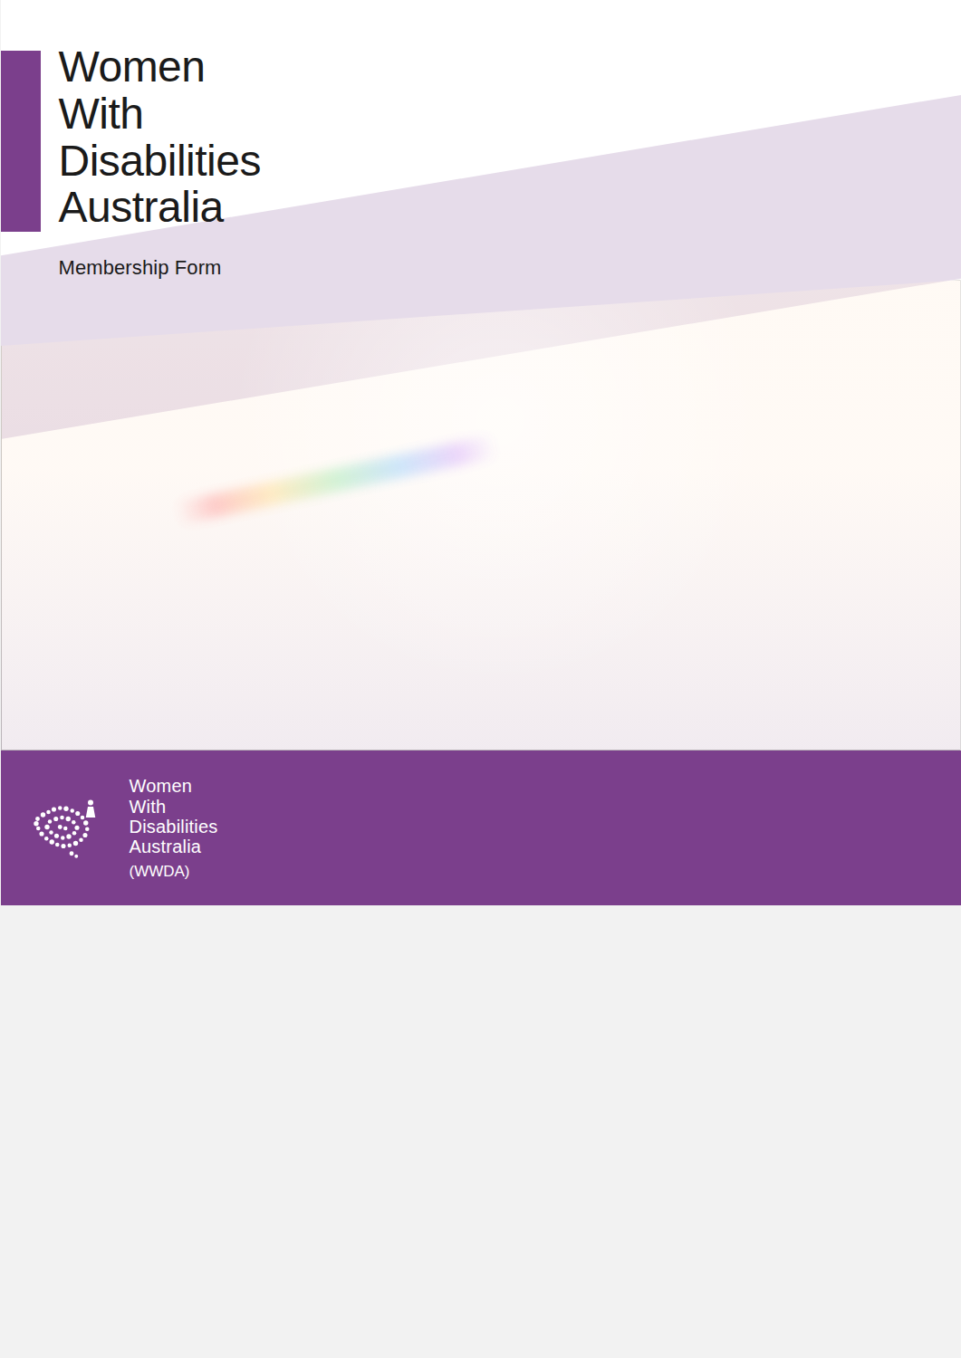Women With Disabilities Australia
Membership Form
Women With Disabilities Australia (WWDA)